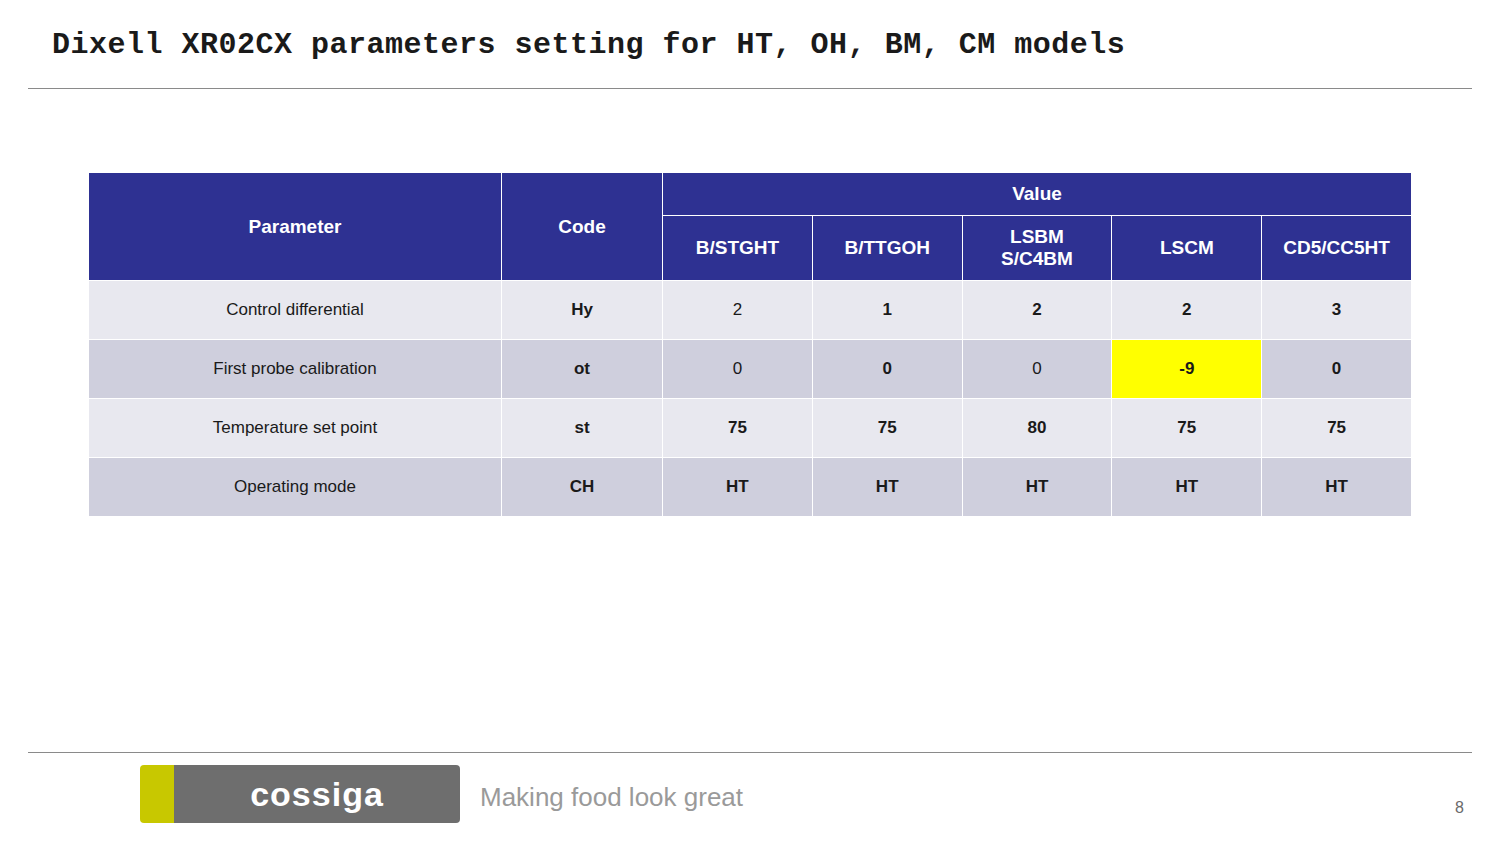Dixell XR02CX parameters setting for HT, OH, BM, CM models
| Parameter | Code | Value |
| --- | --- | --- |
| B/STGHT | B/TTGOH | LSBM S/C4BM | LSCM | CD5/CC5HT |
| Control differential | Hy | 2 | 1 | 2 | 2 | 3 |
| First probe calibration | ot | 0 | 0 | 0 | -9 | 0 |
| Temperature set point | st | 75 | 75 | 80 | 75 | 75 |
| Operating mode | CH | HT | HT | HT | HT | HT |
cossiga
Making food look great
8